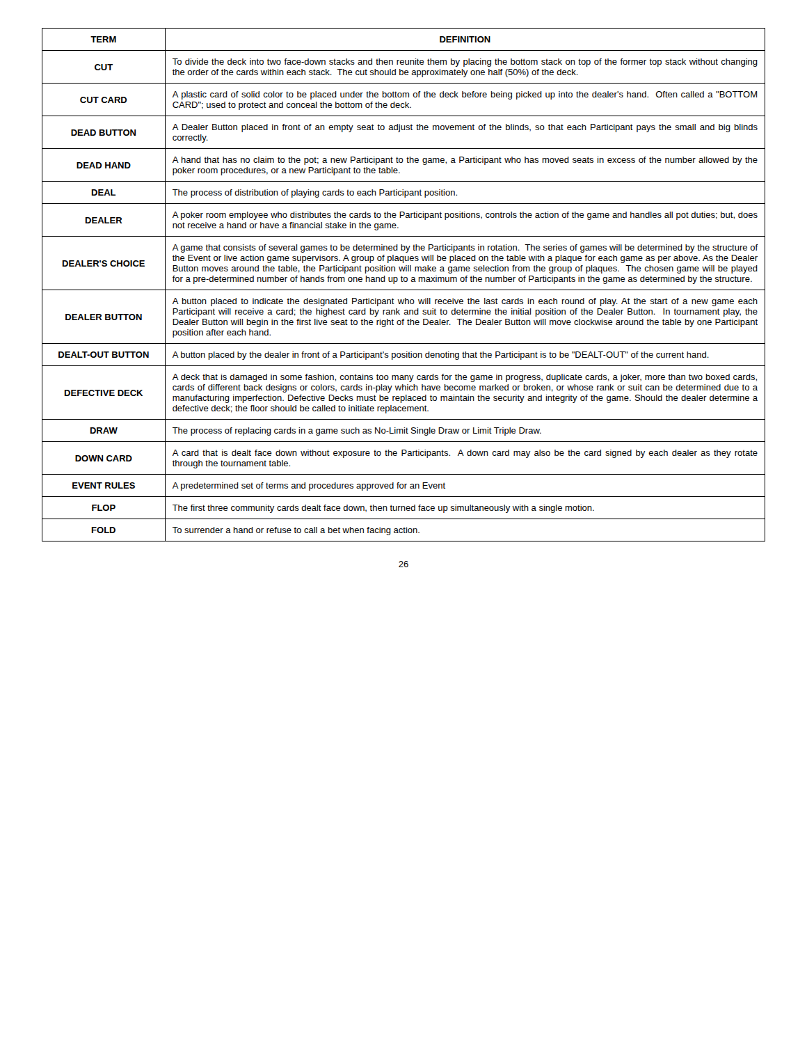| TERM | DEFINITION |
| --- | --- |
| CUT | To divide the deck into two face-down stacks and then reunite them by placing the bottom stack on top of the former top stack without changing the order of the cards within each stack. The cut should be approximately one half (50%) of the deck. |
| CUT CARD | A plastic card of solid color to be placed under the bottom of the deck before being picked up into the dealer's hand. Often called a "BOTTOM CARD"; used to protect and conceal the bottom of the deck. |
| DEAD BUTTON | A Dealer Button placed in front of an empty seat to adjust the movement of the blinds, so that each Participant pays the small and big blinds correctly. |
| DEAD HAND | A hand that has no claim to the pot; a new Participant to the game, a Participant who has moved seats in excess of the number allowed by the poker room procedures, or a new Participant to the table. |
| DEAL | The process of distribution of playing cards to each Participant position. |
| DEALER | A poker room employee who distributes the cards to the Participant positions, controls the action of the game and handles all pot duties; but, does not receive a hand or have a financial stake in the game. |
| DEALER'S CHOICE | A game that consists of several games to be determined by the Participants in rotation. The series of games will be determined by the structure of the Event or live action game supervisors. A group of plaques will be placed on the table with a plaque for each game as per above. As the Dealer Button moves around the table, the Participant position will make a game selection from the group of plaques. The chosen game will be played for a pre-determined number of hands from one hand up to a maximum of the number of Participants in the game as determined by the structure. |
| DEALER BUTTON | A button placed to indicate the designated Participant who will receive the last cards in each round of play. At the start of a new game each Participant will receive a card; the highest card by rank and suit to determine the initial position of the Dealer Button. In tournament play, the Dealer Button will begin in the first live seat to the right of the Dealer. The Dealer Button will move clockwise around the table by one Participant position after each hand. |
| DEALT-OUT BUTTON | A button placed by the dealer in front of a Participant's position denoting that the Participant is to be "DEALT-OUT" of the current hand. |
| DEFECTIVE DECK | A deck that is damaged in some fashion, contains too many cards for the game in progress, duplicate cards, a joker, more than two boxed cards, cards of different back designs or colors, cards in-play which have become marked or broken, or whose rank or suit can be determined due to a manufacturing imperfection. Defective Decks must be replaced to maintain the security and integrity of the game. Should the dealer determine a defective deck; the floor should be called to initiate replacement. |
| DRAW | The process of replacing cards in a game such as No-Limit Single Draw or Limit Triple Draw. |
| DOWN CARD | A card that is dealt face down without exposure to the Participants. A down card may also be the card signed by each dealer as they rotate through the tournament table. |
| EVENT RULES | A predetermined set of terms and procedures approved for an Event |
| FLOP | The first three community cards dealt face down, then turned face up simultaneously with a single motion. |
| FOLD | To surrender a hand or refuse to call a bet when facing action. |
26